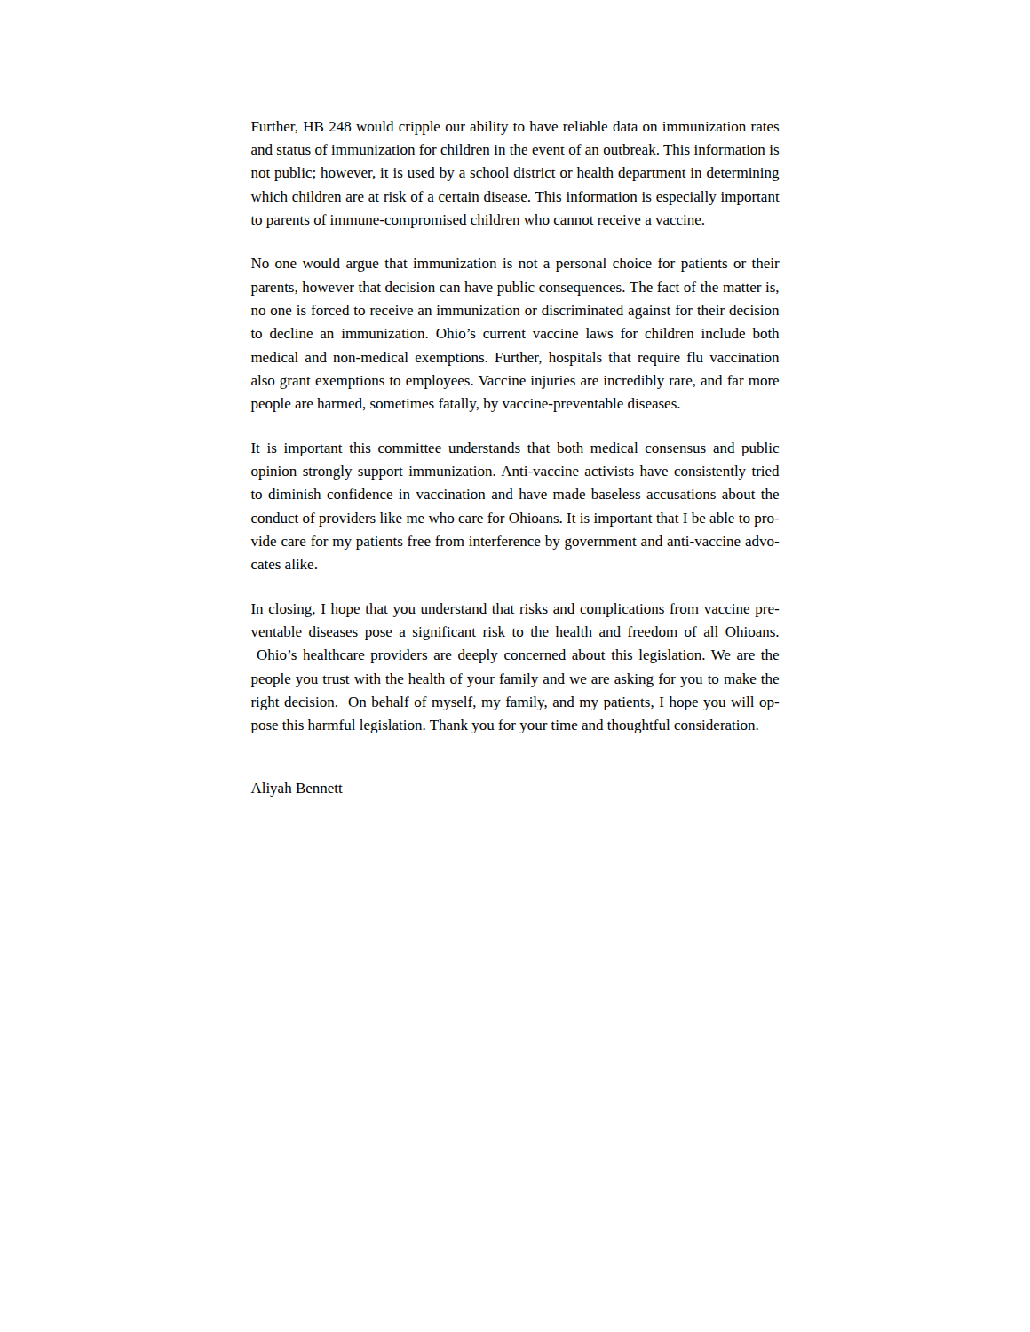Further, HB 248 would cripple our ability to have reliable data on immunization rates and status of immunization for children in the event of an outbreak. This information is not public; however, it is used by a school district or health department in determining which children are at risk of a certain disease. This information is especially important to parents of immune-compromised children who cannot receive a vaccine.
No one would argue that immunization is not a personal choice for patients or their parents, however that decision can have public consequences. The fact of the matter is, no one is forced to receive an immunization or discriminated against for their decision to decline an immunization. Ohio’s current vaccine laws for children include both medical and non-medical exemptions. Further, hospitals that require flu vaccination also grant exemptions to employees. Vaccine injuries are incredibly rare, and far more people are harmed, sometimes fatally, by vaccine-preventable diseases.
It is important this committee understands that both medical consensus and public opinion strongly support immunization. Anti-vaccine activists have consistently tried to diminish confidence in vaccination and have made baseless accusations about the conduct of providers like me who care for Ohioans. It is important that I be able to provide care for my patients free from interference by government and anti-vaccine advocates alike.
In closing, I hope that you understand that risks and complications from vaccine preventable diseases pose a significant risk to the health and freedom of all Ohioans. Ohio’s healthcare providers are deeply concerned about this legislation. We are the people you trust with the health of your family and we are asking for you to make the right decision. On behalf of myself, my family, and my patients, I hope you will oppose this harmful legislation. Thank you for your time and thoughtful consideration.
Aliyah Bennett